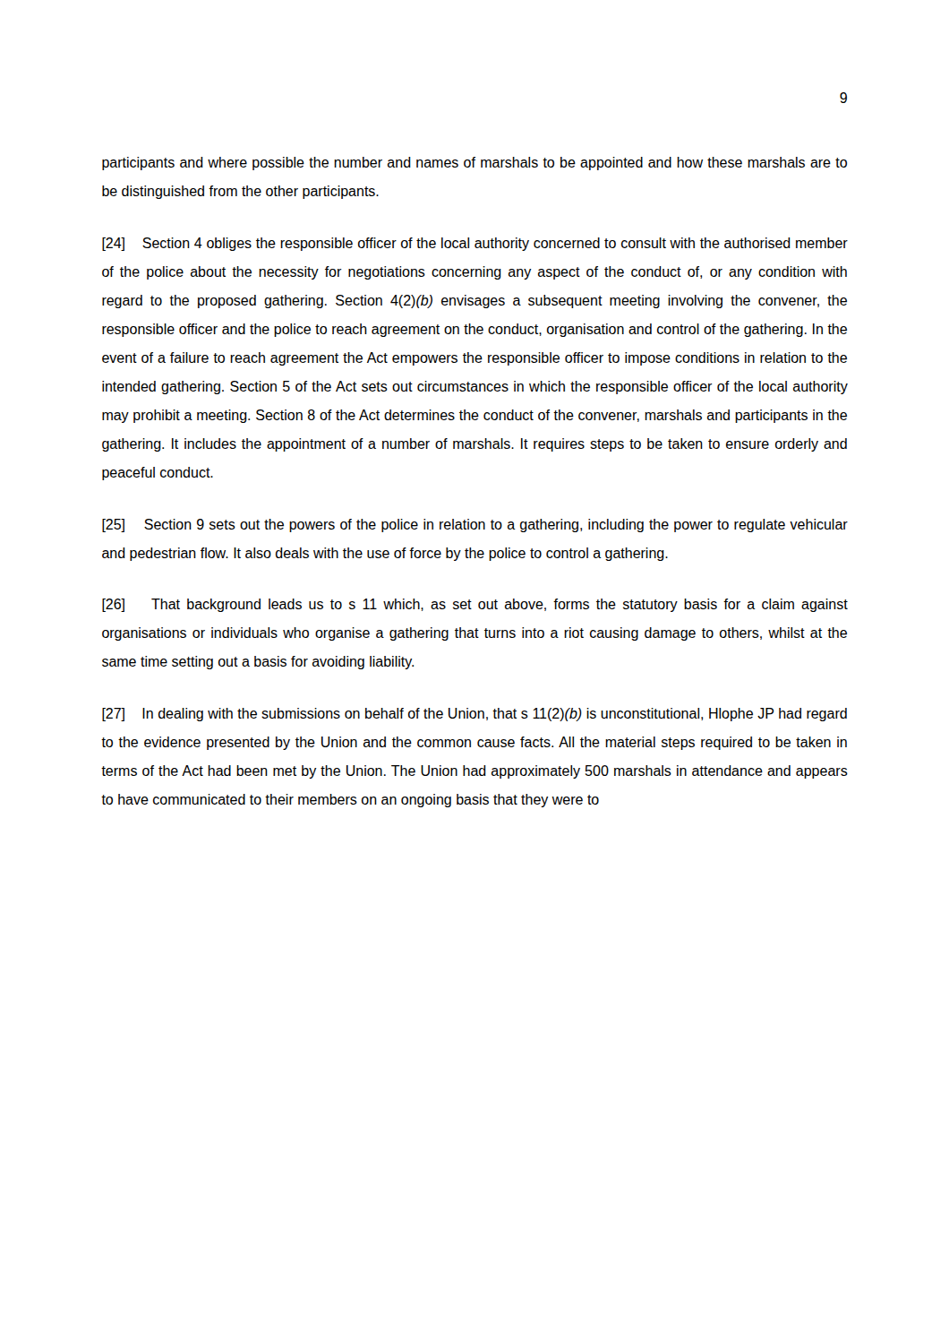9
participants and where possible the number and names of marshals to be appointed and how these marshals are to be distinguished from the other participants.
[24] Section 4 obliges the responsible officer of the local authority concerned to consult with the authorised member of the police about the necessity for negotiations concerning any aspect of the conduct of, or any condition with regard to the proposed gathering. Section 4(2)(b) envisages a subsequent meeting involving the convener, the responsible officer and the police to reach agreement on the conduct, organisation and control of the gathering. In the event of a failure to reach agreement the Act empowers the responsible officer to impose conditions in relation to the intended gathering. Section 5 of the Act sets out circumstances in which the responsible officer of the local authority may prohibit a meeting. Section 8 of the Act determines the conduct of the convener, marshals and participants in the gathering. It includes the appointment of a number of marshals. It requires steps to be taken to ensure orderly and peaceful conduct.
[25] Section 9 sets out the powers of the police in relation to a gathering, including the power to regulate vehicular and pedestrian flow. It also deals with the use of force by the police to control a gathering.
[26] That background leads us to s 11 which, as set out above, forms the statutory basis for a claim against organisations or individuals who organise a gathering that turns into a riot causing damage to others, whilst at the same time setting out a basis for avoiding liability.
[27] In dealing with the submissions on behalf of the Union, that s 11(2)(b) is unconstitutional, Hlophe JP had regard to the evidence presented by the Union and the common cause facts. All the material steps required to be taken in terms of the Act had been met by the Union. The Union had approximately 500 marshals in attendance and appears to have communicated to their members on an ongoing basis that they were to